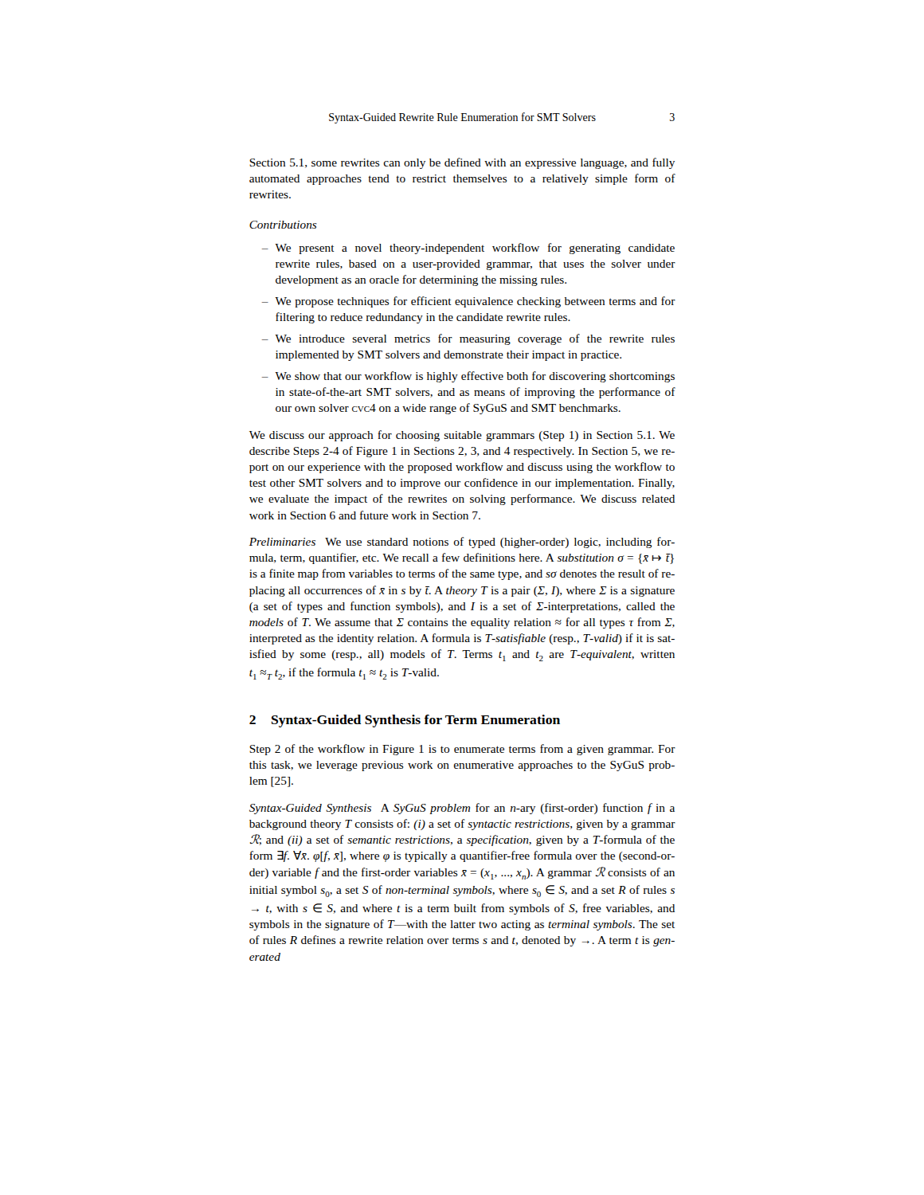Syntax-Guided Rewrite Rule Enumeration for SMT Solvers 3
Section 5.1, some rewrites can only be defined with an expressive language, and fully automated approaches tend to restrict themselves to a relatively simple form of rewrites.
Contributions
We present a novel theory-independent workflow for generating candidate rewrite rules, based on a user-provided grammar, that uses the solver under development as an oracle for determining the missing rules.
We propose techniques for efficient equivalence checking between terms and for filtering to reduce redundancy in the candidate rewrite rules.
We introduce several metrics for measuring coverage of the rewrite rules implemented by SMT solvers and demonstrate their impact in practice.
We show that our workflow is highly effective both for discovering shortcomings in state-of-the-art SMT solvers, and as means of improving the performance of our own solver cvc4 on a wide range of SyGuS and SMT benchmarks.
We discuss our approach for choosing suitable grammars (Step 1) in Section 5.1. We describe Steps 2-4 of Figure 1 in Sections 2, 3, and 4 respectively. In Section 5, we report on our experience with the proposed workflow and discuss using the workflow to test other SMT solvers and to improve our confidence in our implementation. Finally, we evaluate the impact of the rewrites on solving performance. We discuss related work in Section 6 and future work in Section 7.
Preliminaries We use standard notions of typed (higher-order) logic, including formula, term, quantifier, etc. We recall a few definitions here. A substitution σ = {x̄ ↦ t̄} is a finite map from variables to terms of the same type, and sσ denotes the result of replacing all occurrences of x̄ in s by t̄. A theory T is a pair (Σ, I), where Σ is a signature (a set of types and function symbols), and I is a set of Σ-interpretations, called the models of T. We assume that Σ contains the equality relation ≈ for all types τ from Σ, interpreted as the identity relation. A formula is T-satisfiable (resp., T-valid) if it is satisfied by some (resp., all) models of T. Terms t1 and t2 are T-equivalent, written t1 ≈T t2, if the formula t1 ≈ t2 is T-valid.
2 Syntax-Guided Synthesis for Term Enumeration
Step 2 of the workflow in Figure 1 is to enumerate terms from a given grammar. For this task, we leverage previous work on enumerative approaches to the SyGuS problem [25].
Syntax-Guided Synthesis A SyGuS problem for an n-ary (first-order) function f in a background theory T consists of: (i) a set of syntactic restrictions, given by a grammar ℛ; and (ii) a set of semantic restrictions, a specification, given by a T-formula of the form ∃f. ∀x̄. φ[f, x̄], where φ is typically a quantifier-free formula over the (second-order) variable f and the first-order variables x̄ = (x1, ..., xn). A grammar ℛ consists of an initial symbol s0, a set S of non-terminal symbols, where s0 ∈ S, and a set R of rules s → t, with s ∈ S, and where t is a term built from symbols of S, free variables, and symbols in the signature of T—with the latter two acting as terminal symbols. The set of rules R defines a rewrite relation over terms s and t, denoted by →. A term t is generated